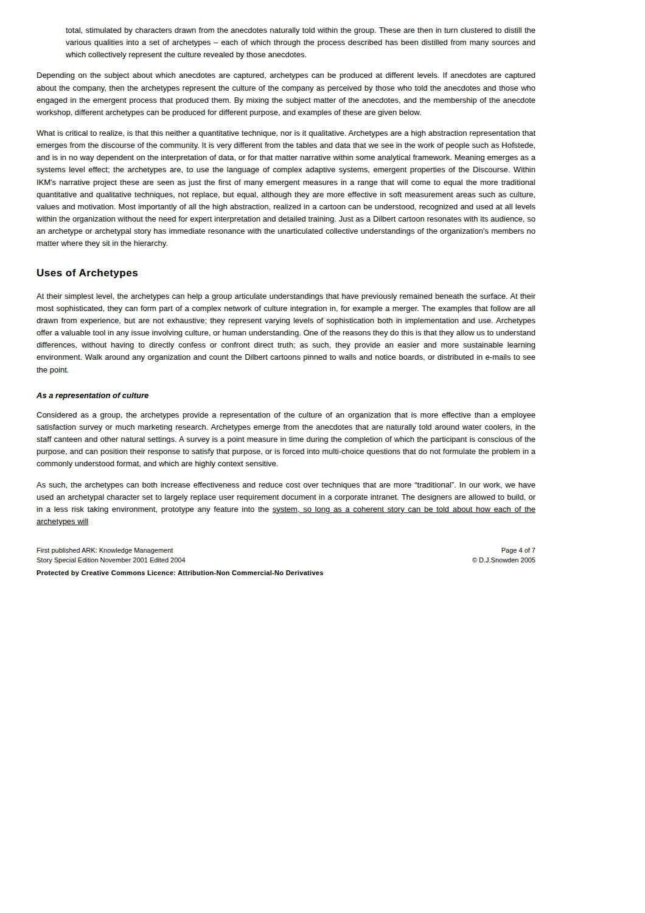total, stimulated by characters drawn from the anecdotes naturally told within the group. These are then in turn clustered to distill the various qualities into a set of archetypes – each of which through the process described has been distilled from many sources and which collectively represent the culture revealed by those anecdotes.
Depending on the subject about which anecdotes are captured, archetypes can be produced at different levels. If anecdotes are captured about the company, then the archetypes represent the culture of the company as perceived by those who told the anecdotes and those who engaged in the emergent process that produced them. By mixing the subject matter of the anecdotes, and the membership of the anecdote workshop, different archetypes can be produced for different purpose, and examples of these are given below.
What is critical to realize, is that this neither a quantitative technique, nor is it qualitative. Archetypes are a high abstraction representation that emerges from the discourse of the community. It is very different from the tables and data that we see in the work of people such as Hofstede, and is in no way dependent on the interpretation of data, or for that matter narrative within some analytical framework. Meaning emerges as a systems level effect; the archetypes are, to use the language of complex adaptive systems, emergent properties of the Discourse. Within IKM's narrative project these are seen as just the first of many emergent measures in a range that will come to equal the more traditional quantitative and qualitative techniques, not replace, but equal, although they are more effective in soft measurement areas such as culture, values and motivation. Most importantly of all the high abstraction, realized in a cartoon can be understood, recognized and used at all levels within the organization without the need for expert interpretation and detailed training. Just as a Dilbert cartoon resonates with its audience, so an archetype or archetypal story has immediate resonance with the unarticulated collective understandings of the organization's members no matter where they sit in the hierarchy.
Uses of Archetypes
At their simplest level, the archetypes can help a group articulate understandings that have previously remained beneath the surface. At their most sophisticated, they can form part of a complex network of culture integration in, for example a merger. The examples that follow are all drawn from experience, but are not exhaustive; they represent varying levels of sophistication both in implementation and use. Archetypes offer a valuable tool in any issue involving culture, or human understanding. One of the reasons they do this is that they allow us to understand differences, without having to directly confess or confront direct truth; as such, they provide an easier and more sustainable learning environment. Walk around any organization and count the Dilbert cartoons pinned to walls and notice boards, or distributed in e-mails to see the point.
As a representation of culture
Considered as a group, the archetypes provide a representation of the culture of an organization that is more effective than a employee satisfaction survey or much marketing research. Archetypes emerge from the anecdotes that are naturally told around water coolers, in the staff canteen and other natural settings. A survey is a point measure in time during the completion of which the participant is conscious of the purpose, and can position their response to satisfy that purpose, or is forced into multi-choice questions that do not formulate the problem in a commonly understood format, and which are highly context sensitive.
As such, the archetypes can both increase effectiveness and reduce cost over techniques that are more “traditional”. In our work, we have used an archetypal character set to largely replace user requirement document in a corporate intranet. The designers are allowed to build, or in a less risk taking environment, prototype any feature into the system, so long as a coherent story can be told about how each of the archetypes will
First published ARK: Knowledge Management
Page 4 of 7
Story Special Edition November 2001 Edited 2004
© D.J.Snowden 2005
Protected by Creative Commons Licence: Attribution-Non Commercial-No Derivatives